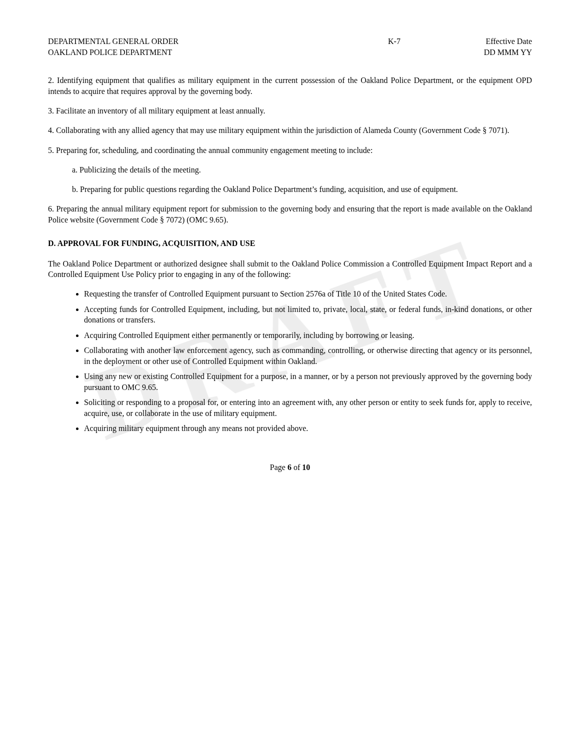DRAFT
| DEPARTMENTAL GENERAL ORDER | K-7 | Effective Date |
| OAKLAND POLICE DEPARTMENT | | DD MMM YY |
2. Identifying equipment that qualifies as military equipment in the current possession of the Oakland Police Department, or the equipment OPD intends to acquire that requires approval by the governing body.
3. Facilitate an inventory of all military equipment at least annually.
4. Collaborating with any allied agency that may use military equipment within the jurisdiction of Alameda County (Government Code § 7071).
5. Preparing for, scheduling, and coordinating the annual community engagement meeting to include:
a. Publicizing the details of the meeting.
b. Preparing for public questions regarding the Oakland Police Department’s funding, acquisition, and use of equipment.
6. Preparing the annual military equipment report for submission to the governing body and ensuring that the report is made available on the Oakland Police website (Government Code § 7072) (OMC 9.65).
D. APPROVAL FOR FUNDING, ACQUISITION, AND USE
The Oakland Police Department or authorized designee shall submit to the Oakland Police Commission a Controlled Equipment Impact Report and a Controlled Equipment Use Policy prior to engaging in any of the following:
Requesting the transfer of Controlled Equipment pursuant to Section 2576a of Title 10 of the United States Code.
Accepting funds for Controlled Equipment, including, but not limited to, private, local, state, or federal funds, in-kind donations, or other donations or transfers.
Acquiring Controlled Equipment either permanently or temporarily, including by borrowing or leasing.
Collaborating with another law enforcement agency, such as commanding, controlling, or otherwise directing that agency or its personnel, in the deployment or other use of Controlled Equipment within Oakland.
Using any new or existing Controlled Equipment for a purpose, in a manner, or by a person not previously approved by the governing body pursuant to OMC 9.65.
Soliciting or responding to a proposal for, or entering into an agreement with, any other person or entity to seek funds for, apply to receive, acquire, use, or collaborate in the use of military equipment.
Acquiring military equipment through any means not provided above.
Page 6 of 10